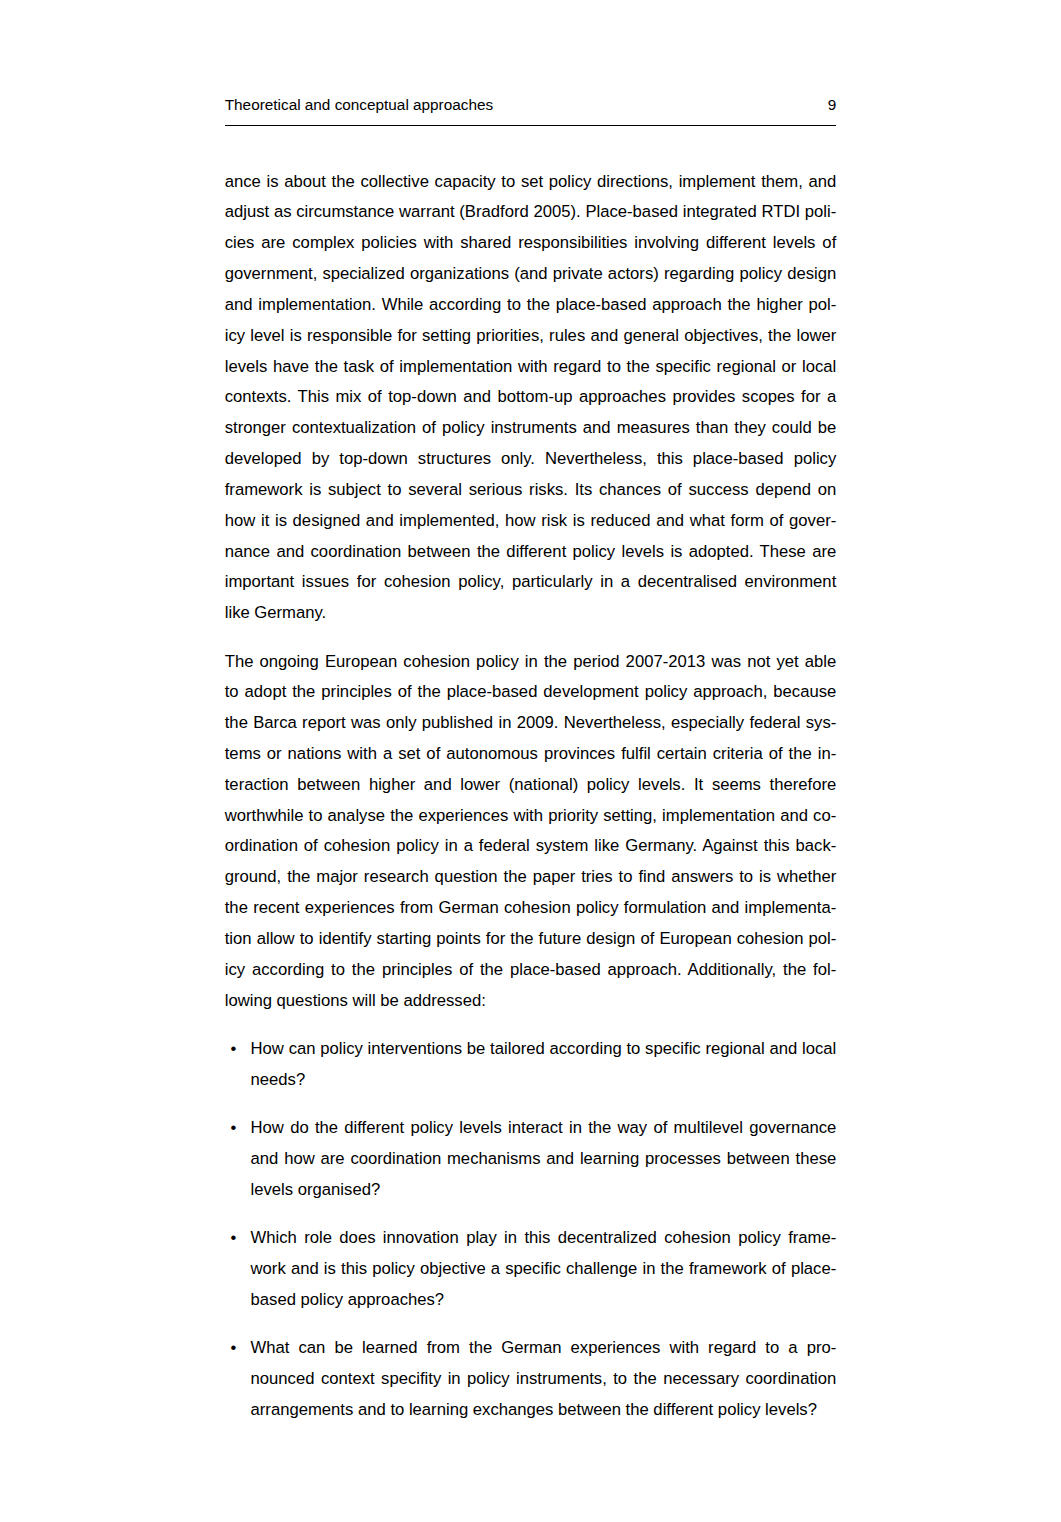Theoretical and conceptual approaches 9
ance is about the collective capacity to set policy directions, implement them, and adjust as circumstance warrant (Bradford 2005). Place-based integrated RTDI policies are complex policies with shared responsibilities involving different levels of government, specialized organizations (and private actors) regarding policy design and implementation. While according to the place-based approach the higher policy level is responsible for setting priorities, rules and general objectives, the lower levels have the task of implementation with regard to the specific regional or local contexts. This mix of top-down and bottom-up approaches provides scopes for a stronger contextualization of policy instruments and measures than they could be developed by top-down structures only. Nevertheless, this place-based policy framework is subject to several serious risks. Its chances of success depend on how it is designed and implemented, how risk is reduced and what form of governance and coordination between the different policy levels is adopted. These are important issues for cohesion policy, particularly in a decentralised environment like Germany.
The ongoing European cohesion policy in the period 2007-2013 was not yet able to adopt the principles of the place-based development policy approach, because the Barca report was only published in 2009. Nevertheless, especially federal systems or nations with a set of autonomous provinces fulfil certain criteria of the interaction between higher and lower (national) policy levels. It seems therefore worthwhile to analyse the experiences with priority setting, implementation and coordination of cohesion policy in a federal system like Germany. Against this background, the major research question the paper tries to find answers to is whether the recent experiences from German cohesion policy formulation and implementation allow to identify starting points for the future design of European cohesion policy according to the principles of the place-based approach. Additionally, the following questions will be addressed:
How can policy interventions be tailored according to specific regional and local needs?
How do the different policy levels interact in the way of multilevel governance and how are coordination mechanisms and learning processes between these levels organised?
Which role does innovation play in this decentralized cohesion policy framework and is this policy objective a specific challenge in the framework of place-based policy approaches?
What can be learned from the German experiences with regard to a pronounced context specifity in policy instruments, to the necessary coordination arrangements and to learning exchanges between the different policy levels?